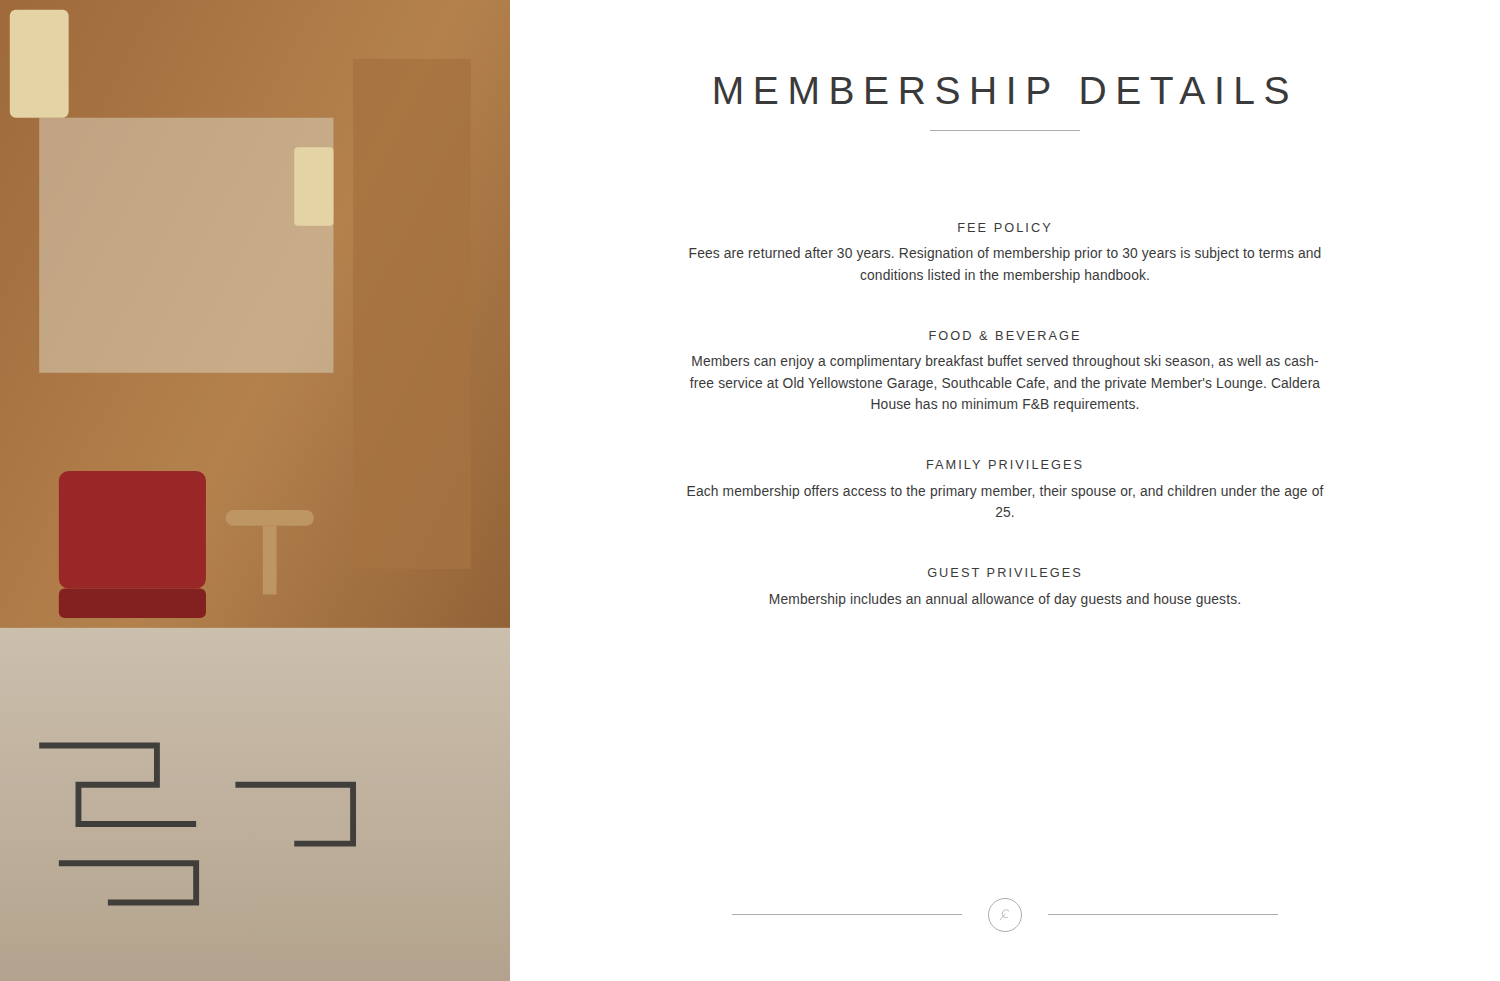Membership Details
Fee Policy
Fees are returned after 30 years. Resignation of membership prior to 30 years is subject to terms and conditions listed in the membership handbook.
Food & Beverage
Members can enjoy a complimentary breakfast buffet served throughout ski season, as well as cash-free service at Old Yellowstone Garage, Southcable Cafe, and the private Member's Lounge. Caldera House has no minimum F&B requirements.
Family Privileges
Each membership offers access to the primary member, their spouse or, and children under the age of 25.
Guest Privileges
Membership includes an annual allowance of day guests and house guests.